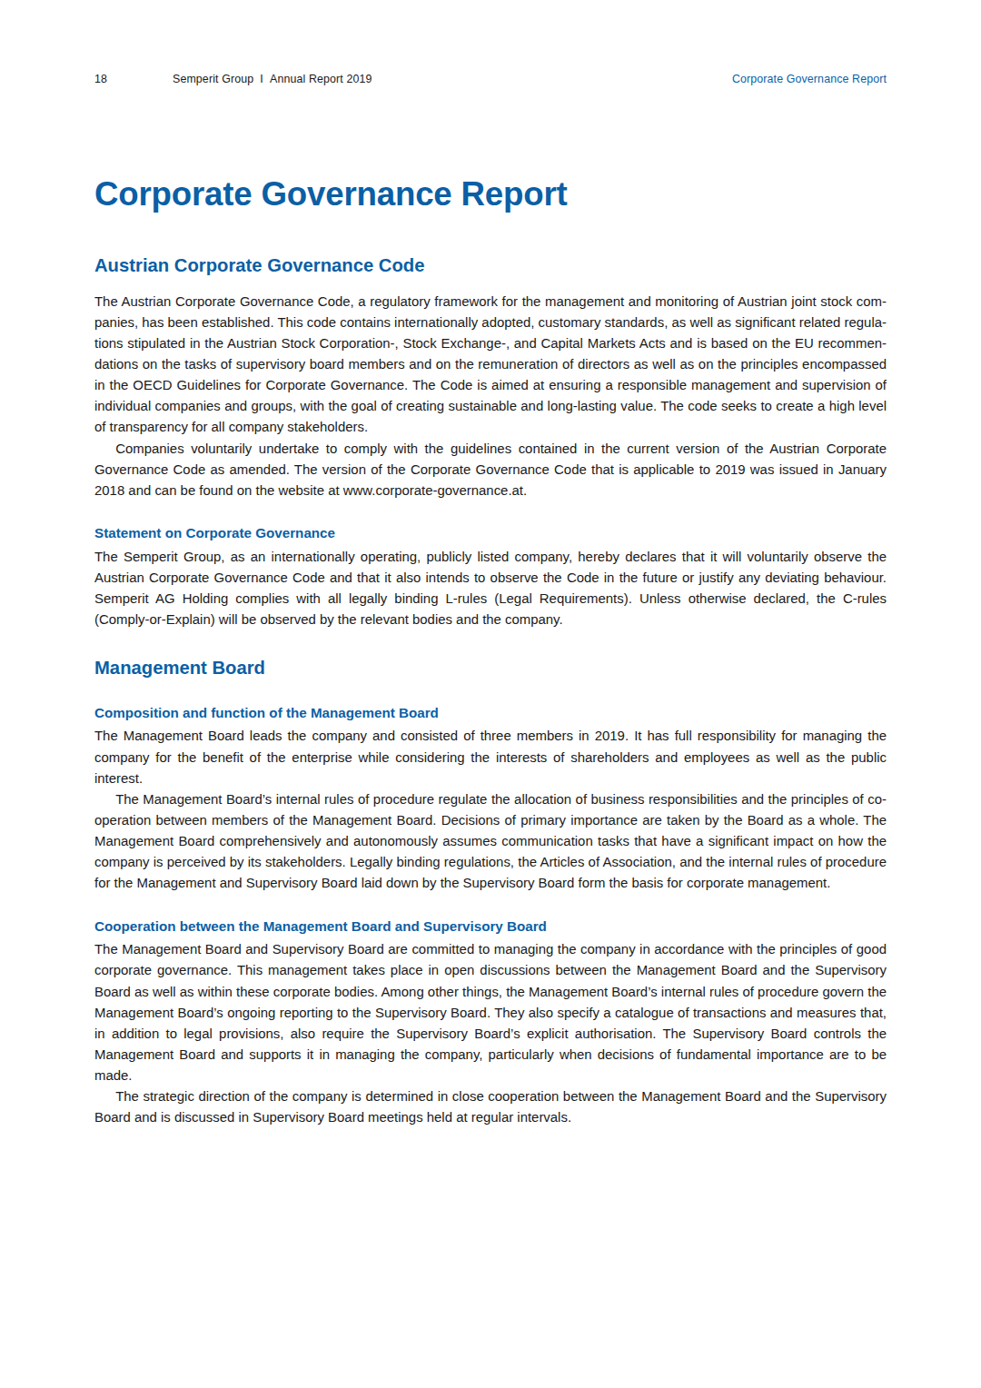18 Semperit Group I Annual Report 2019 Corporate Governance Report
Corporate Governance Report
Austrian Corporate Governance Code
The Austrian Corporate Governance Code, a regulatory framework for the management and monitoring of Austrian joint stock companies, has been established. This code contains internationally adopted, customary standards, as well as significant related regulations stipulated in the Austrian Stock Corporation-, Stock Exchange-, and Capital Markets Acts and is based on the EU recommendations on the tasks of supervisory board members and on the remuneration of directors as well as on the principles encompassed in the OECD Guidelines for Corporate Governance. The Code is aimed at ensuring a responsible management and supervision of individual companies and groups, with the goal of creating sustainable and long-lasting value. The code seeks to create a high level of transparency for all company stakeholders.
Companies voluntarily undertake to comply with the guidelines contained in the current version of the Austrian Corporate Governance Code as amended. The version of the Corporate Governance Code that is applicable to 2019 was issued in January 2018 and can be found on the website at www.corporate-governance.at.
Statement on Corporate Governance
The Semperit Group, as an internationally operating, publicly listed company, hereby declares that it will voluntarily observe the Austrian Corporate Governance Code and that it also intends to observe the Code in the future or justify any deviating behaviour. Semperit AG Holding complies with all legally binding L-rules (Legal Requirements). Unless otherwise declared, the C-rules (Comply-or-Explain) will be observed by the relevant bodies and the company.
Management Board
Composition and function of the Management Board
The Management Board leads the company and consisted of three members in 2019. It has full responsibility for managing the company for the benefit of the enterprise while considering the interests of shareholders and employees as well as the public interest.
The Management Board’s internal rules of procedure regulate the allocation of business responsibilities and the principles of cooperation between members of the Management Board. Decisions of primary importance are taken by the Board as a whole. The Management Board comprehensively and autonomously assumes communication tasks that have a significant impact on how the company is perceived by its stakeholders. Legally binding regulations, the Articles of Association, and the internal rules of procedure for the Management and Supervisory Board laid down by the Supervisory Board form the basis for corporate management.
Cooperation between the Management Board and Supervisory Board
The Management Board and Supervisory Board are committed to managing the company in accordance with the principles of good corporate governance. This management takes place in open discussions between the Management Board and the Supervisory Board as well as within these corporate bodies. Among other things, the Management Board’s internal rules of procedure govern the Management Board’s ongoing reporting to the Supervisory Board. They also specify a catalogue of transactions and measures that, in addition to legal provisions, also require the Supervisory Board’s explicit authorisation. The Supervisory Board controls the Management Board and supports it in managing the company, particularly when decisions of fundamental importance are to be made.
The strategic direction of the company is determined in close cooperation between the Management Board and the Supervisory Board and is discussed in Supervisory Board meetings held at regular intervals.